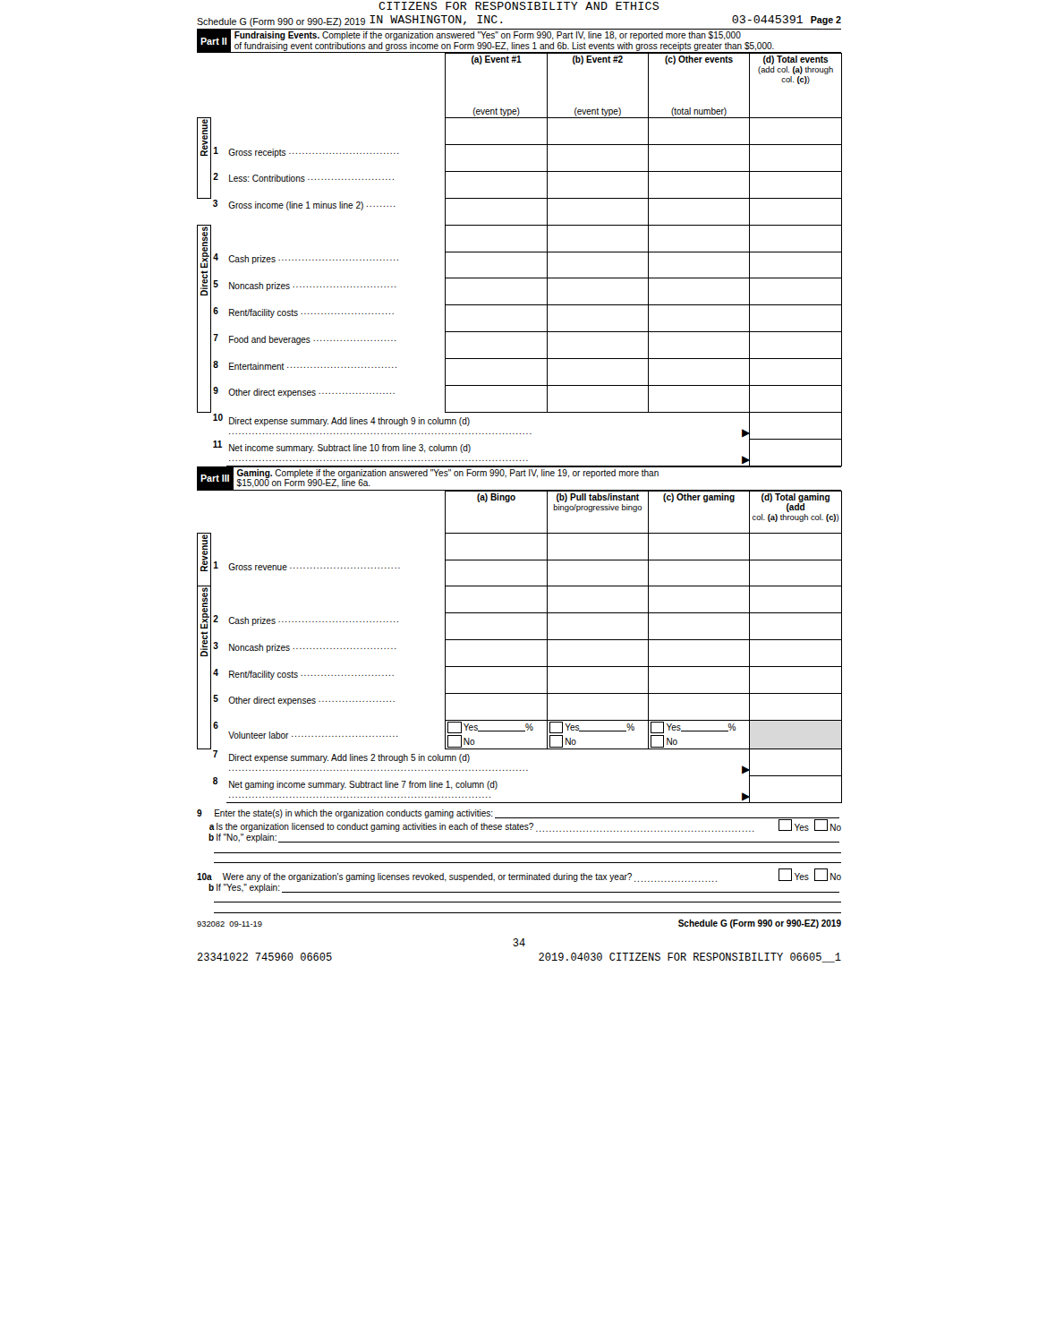CITIZENS FOR RESPONSIBILITY AND ETHICS
Schedule G (Form 990 or 990-EZ) 2019
IN WASHINGTON, INC.
03-0445391 Page 2
Part II
Fundraising Events. Complete if the organization answered "Yes" on Form 990, Part IV, line 18, or reported more than $15,000
of fundraising event contributions and gross income on Form 990-EZ, lines 1 and 6b. List events with gross receipts greater than $5,000.
| | | | (a) Event #1 | (b) Event #2 | (c) Other events | (d) Total events (add col. (a) through col. (c) ) |
| | | | (event type) | (event type) | (total number) |
| Revenue | | | | | | |
| 1 | Gross receipts ................................. | | | | |
| 2 | Less: Contributions .......................... | | | | |
| | 3 | Gross income (line 1 minus line 2) ......... | | | | |
| Direct Expenses | | | | | | |
| 4 | Cash prizes .................................... | | | | |
| 5 | Noncash prizes ............................... | | | | |
| 6 | Rent/facility costs ............................ | | | | |
| 7 | Food and beverages ......................... | | | | |
| 8 | Entertainment ................................. | | | | |
| 9 | Other direct expenses ....................... | | | | |
| | 10 | Direct expense summary. Add lines 4 through 9 in column (d) .......................................................................................... | ▶ |
| | 11 | Net income summary. Subtract line 10 from line 3, column (d) ......................................................................................... | ▶ |
Part III
Gaming. Complete if the organization answered "Yes" on Form 990, Part IV, line 19, or reported more than
$15,000 on Form 990-EZ, line 6a.
| | | | (a) Bingo | (b) Pull tabs/instant bingo/progressive bingo | (c) Other gaming | (d) Total gaming (add col. (a) through col. (c) ) |
| Revenue | | | | | | |
| 1 | Gross revenue ................................. | | | | |
| Direct Expenses | | | | | | |
| 2 | Cash prizes .................................... | | | | |
| 3 | Noncash prizes ............................... | | | | |
| 4 | Rent/facility costs ............................ | | | | |
| 5 | Other direct expenses ....................... | | | | |
| 6 | Volunteer labor ................................ | Yes % No | Yes % No | Yes % No | |
| | 7 | Direct expense summary. Add lines 2 through 5 in column (d) ......................................................................................... | ▶ |
| | 8 | Net gaming income summary. Subtract line 7 from line 1, column (d) .............................................................................. | ▶ |
9
Enter the state(s) in which the organization conducts gaming activities:
a
Is the organization licensed to conduct gaming activities in each of these states? ................................................................. Yes No
b
If "No," explain:
10a
Were any of the organization's gaming licenses revoked, suspended, or terminated during the tax year? ......................... Yes No
b
If "Yes," explain:
932082 09-11-19
Schedule G (Form 990 or 990-EZ) 2019
34
23341022 745960 06605
2019.04030 CITIZENS FOR RESPONSIBILITY 06605__1